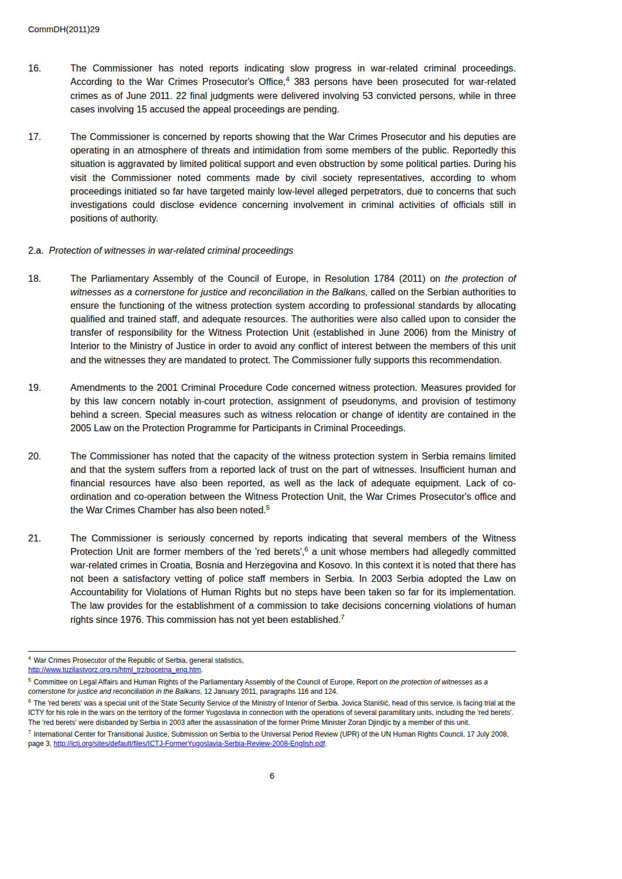CommDH(2011)29
16.
The Commissioner has noted reports indicating slow progress in war-related criminal proceedings. According to the War Crimes Prosecutor's Office,4 383 persons have been prosecuted for war-related crimes as of June 2011. 22 final judgments were delivered involving 53 convicted persons, while in three cases involving 15 accused the appeal proceedings are pending.
17.
The Commissioner is concerned by reports showing that the War Crimes Prosecutor and his deputies are operating in an atmosphere of threats and intimidation from some members of the public. Reportedly this situation is aggravated by limited political support and even obstruction by some political parties. During his visit the Commissioner noted comments made by civil society representatives, according to whom proceedings initiated so far have targeted mainly low-level alleged perpetrators, due to concerns that such investigations could disclose evidence concerning involvement in criminal activities of officials still in positions of authority.
2.a. Protection of witnesses in war-related criminal proceedings
18.
The Parliamentary Assembly of the Council of Europe, in Resolution 1784 (2011) on the protection of witnesses as a cornerstone for justice and reconciliation in the Balkans, called on the Serbian authorities to ensure the functioning of the witness protection system according to professional standards by allocating qualified and trained staff, and adequate resources. The authorities were also called upon to consider the transfer of responsibility for the Witness Protection Unit (established in June 2006) from the Ministry of Interior to the Ministry of Justice in order to avoid any conflict of interest between the members of this unit and the witnesses they are mandated to protect. The Commissioner fully supports this recommendation.
19.
Amendments to the 2001 Criminal Procedure Code concerned witness protection. Measures provided for by this law concern notably in-court protection, assignment of pseudonyms, and provision of testimony behind a screen. Special measures such as witness relocation or change of identity are contained in the 2005 Law on the Protection Programme for Participants in Criminal Proceedings.
20.
The Commissioner has noted that the capacity of the witness protection system in Serbia remains limited and that the system suffers from a reported lack of trust on the part of witnesses. Insufficient human and financial resources have also been reported, as well as the lack of adequate equipment. Lack of co-ordination and co-operation between the Witness Protection Unit, the War Crimes Prosecutor's office and the War Crimes Chamber has also been noted.5
21.
The Commissioner is seriously concerned by reports indicating that several members of the Witness Protection Unit are former members of the 'red berets',6 a unit whose members had allegedly committed war-related crimes in Croatia, Bosnia and Herzegovina and Kosovo. In this context it is noted that there has not been a satisfactory vetting of police staff members in Serbia. In 2003 Serbia adopted the Law on Accountability for Violations of Human Rights but no steps have been taken so far for its implementation. The law provides for the establishment of a commission to take decisions concerning violations of human rights since 1976. This commission has not yet been established.7
4 War Crimes Prosecutor of the Republic of Serbia, general statistics,
http://www.tuzilastvorz.org.rs/html_trz/pocetna_eng.htm.
5 Committee on Legal Affairs and Human Rights of the Parliamentary Assembly of the Council of Europe, Report on the protection of witnesses as a cornerstone for justice and reconciliation in the Balkans, 12 January 2011, paragraphs 116 and 124.
6 The 'red berets' was a special unit of the State Security Service of the Ministry of Interior of Serbia. Jovica Stanišić, head of this service, is facing trial at the ICTY for his role in the wars on the territory of the former Yugoslavia in connection with the operations of several paramilitary units, including the 'red berets'. The 'red berets' were disbanded by Serbia in 2003 after the assassination of the former Prime Minister Zoran Djindjic by a member of this unit.
7 International Center for Transitional Justice, Submission on Serbia to the Universal Period Review (UPR) of the UN Human Rights Council, 17 July 2008, page 3, http://ictj.org/sites/default/files/ICTJ-FormerYugoslavia-Serbia-Review-2008-English.pdf.
6